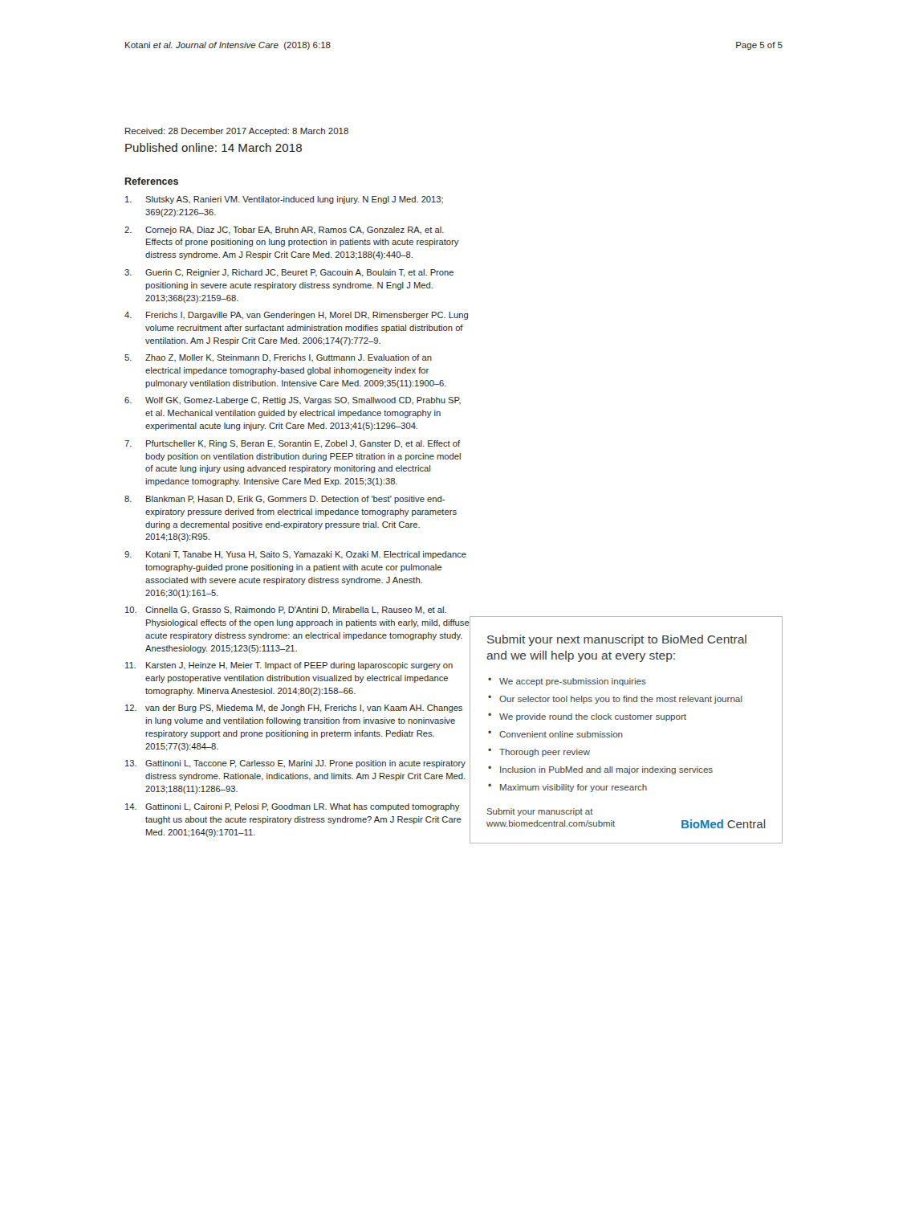Kotani et al. Journal of Intensive Care (2018) 6:18
Page 5 of 5
Received: 28 December 2017 Accepted: 8 March 2018
Published online: 14 March 2018
References
1. Slutsky AS, Ranieri VM. Ventilator-induced lung injury. N Engl J Med. 2013; 369(22):2126–36.
2. Cornejo RA, Diaz JC, Tobar EA, Bruhn AR, Ramos CA, Gonzalez RA, et al. Effects of prone positioning on lung protection in patients with acute respiratory distress syndrome. Am J Respir Crit Care Med. 2013;188(4):440–8.
3. Guerin C, Reignier J, Richard JC, Beuret P, Gacouin A, Boulain T, et al. Prone positioning in severe acute respiratory distress syndrome. N Engl J Med. 2013;368(23):2159–68.
4. Frerichs I, Dargaville PA, van Genderingen H, Morel DR, Rimensberger PC. Lung volume recruitment after surfactant administration modifies spatial distribution of ventilation. Am J Respir Crit Care Med. 2006;174(7):772–9.
5. Zhao Z, Moller K, Steinmann D, Frerichs I, Guttmann J. Evaluation of an electrical impedance tomography-based global inhomogeneity index for pulmonary ventilation distribution. Intensive Care Med. 2009;35(11):1900–6.
6. Wolf GK, Gomez-Laberge C, Rettig JS, Vargas SO, Smallwood CD, Prabhu SP, et al. Mechanical ventilation guided by electrical impedance tomography in experimental acute lung injury. Crit Care Med. 2013;41(5):1296–304.
7. Pfurtscheller K, Ring S, Beran E, Sorantin E, Zobel J, Ganster D, et al. Effect of body position on ventilation distribution during PEEP titration in a porcine model of acute lung injury using advanced respiratory monitoring and electrical impedance tomography. Intensive Care Med Exp. 2015;3(1):38.
8. Blankman P, Hasan D, Erik G, Gommers D. Detection of 'best' positive end-expiratory pressure derived from electrical impedance tomography parameters during a decremental positive end-expiratory pressure trial. Crit Care. 2014;18(3):R95.
9. Kotani T, Tanabe H, Yusa H, Saito S, Yamazaki K, Ozaki M. Electrical impedance tomography-guided prone positioning in a patient with acute cor pulmonale associated with severe acute respiratory distress syndrome. J Anesth. 2016;30(1):161–5.
10. Cinnella G, Grasso S, Raimondo P, D'Antini D, Mirabella L, Rauseo M, et al. Physiological effects of the open lung approach in patients with early, mild, diffuse acute respiratory distress syndrome: an electrical impedance tomography study. Anesthesiology. 2015;123(5):1113–21.
11. Karsten J, Heinze H, Meier T. Impact of PEEP during laparoscopic surgery on early postoperative ventilation distribution visualized by electrical impedance tomography. Minerva Anestesiol. 2014;80(2):158–66.
12. van der Burg PS, Miedema M, de Jongh FH, Frerichs I, van Kaam AH. Changes in lung volume and ventilation following transition from invasive to noninvasive respiratory support and prone positioning in preterm infants. Pediatr Res. 2015;77(3):484–8.
13. Gattinoni L, Taccone P, Carlesso E, Marini JJ. Prone position in acute respiratory distress syndrome. Rationale, indications, and limits. Am J Respir Crit Care Med. 2013;188(11):1286–93.
14. Gattinoni L, Caironi P, Pelosi P, Goodman LR. What has computed tomography taught us about the acute respiratory distress syndrome? Am J Respir Crit Care Med. 2001;164(9):1701–11.
Submit your next manuscript to BioMed Central
and we will help you at every step:
We accept pre-submission inquiries
Our selector tool helps you to find the most relevant journal
We provide round the clock customer support
Convenient online submission
Thorough peer review
Inclusion in PubMed and all major indexing services
Maximum visibility for your research
Submit your manuscript at
www.biomedcentral.com/submit
Bio Med Central